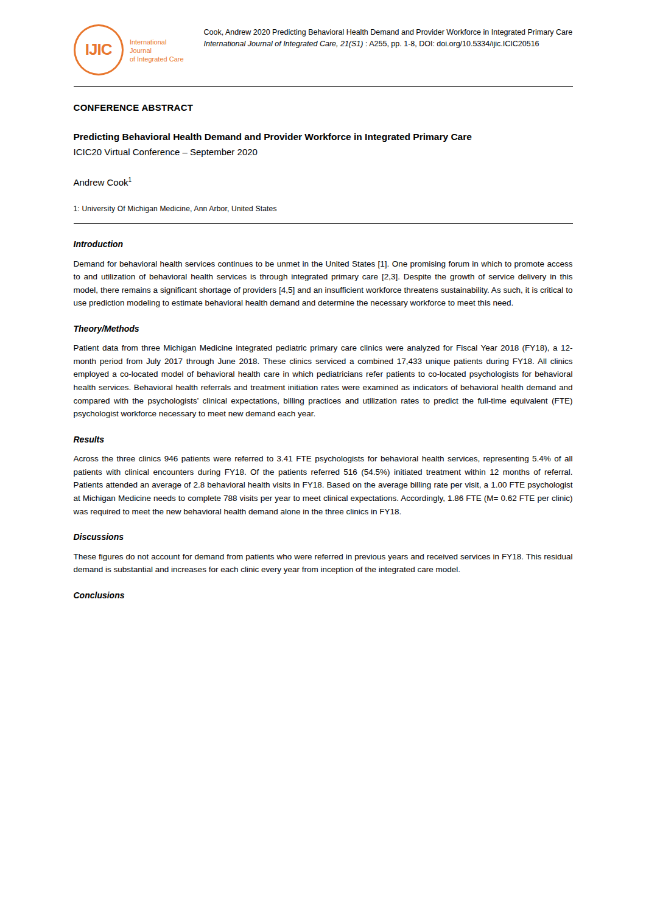IJIC
International Journal
of Integrated Care
Cook, Andrew 2020 Predicting Behavioral Health Demand and Provider Workforce in Integrated Primary Care International Journal of Integrated Care, 21(S1) : A255, pp. 1-8, DOI: doi.org/10.5334/ijic.ICIC20516
CONFERENCE ABSTRACT
Predicting Behavioral Health Demand and Provider Workforce in Integrated Primary Care
ICIC20 Virtual Conference – September 2020
Andrew Cook1
1: University Of Michigan Medicine, Ann Arbor, United States
Introduction
Demand for behavioral health services continues to be unmet in the United States [1]. One promising forum in which to promote access to and utilization of behavioral health services is through integrated primary care [2,3]. Despite the growth of service delivery in this model, there remains a significant shortage of providers [4,5] and an insufficient workforce threatens sustainability. As such, it is critical to use prediction modeling to estimate behavioral health demand and determine the necessary workforce to meet this need.
Theory/Methods
Patient data from three Michigan Medicine integrated pediatric primary care clinics were analyzed for Fiscal Year 2018 (FY18), a 12-month period from July 2017 through June 2018. These clinics serviced a combined 17,433 unique patients during FY18. All clinics employed a co-located model of behavioral health care in which pediatricians refer patients to co-located psychologists for behavioral health services. Behavioral health referrals and treatment initiation rates were examined as indicators of behavioral health demand and compared with the psychologists’ clinical expectations, billing practices and utilization rates to predict the full-time equivalent (FTE) psychologist workforce necessary to meet new demand each year.
Results
Across the three clinics 946 patients were referred to 3.41 FTE psychologists for behavioral health services, representing 5.4% of all patients with clinical encounters during FY18. Of the patients referred 516 (54.5%) initiated treatment within 12 months of referral. Patients attended an average of 2.8 behavioral health visits in FY18. Based on the average billing rate per visit, a 1.00 FTE psychologist at Michigan Medicine needs to complete 788 visits per year to meet clinical expectations. Accordingly, 1.86 FTE (M= 0.62 FTE per clinic) was required to meet the new behavioral health demand alone in the three clinics in FY18.
Discussions
These figures do not account for demand from patients who were referred in previous years and received services in FY18. This residual demand is substantial and increases for each clinic every year from inception of the integrated care model.
Conclusions